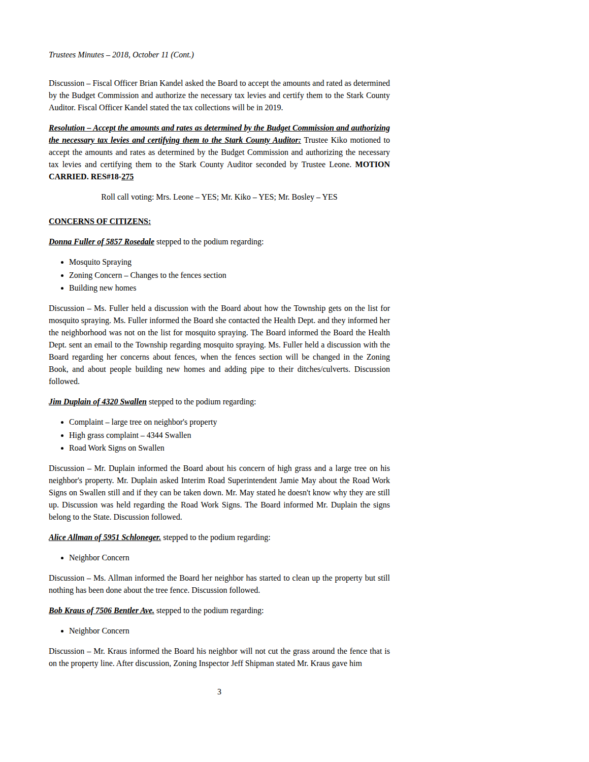Trustees Minutes – 2018, October 11 (Cont.)
Discussion – Fiscal Officer Brian Kandel asked the Board to accept the amounts and rated as determined by the Budget Commission and authorize the necessary tax levies and certify them to the Stark County Auditor. Fiscal Officer Kandel stated the tax collections will be in 2019.
Resolution – Accept the amounts and rates as determined by the Budget Commission and authorizing the necessary tax levies and certifying them to the Stark County Auditor: Trustee Kiko motioned to accept the amounts and rates as determined by the Budget Commission and authorizing the necessary tax levies and certifying them to the Stark County Auditor seconded by Trustee Leone. MOTION CARRIED. RES#18-275
Roll call voting: Mrs. Leone – YES; Mr. Kiko – YES; Mr. Bosley – YES
CONCERNS OF CITIZENS:
Donna Fuller of 5857 Rosedale stepped to the podium regarding:
Mosquito Spraying
Zoning Concern – Changes to the fences section
Building new homes
Discussion – Ms. Fuller held a discussion with the Board about how the Township gets on the list for mosquito spraying. Ms. Fuller informed the Board she contacted the Health Dept. and they informed her the neighborhood was not on the list for mosquito spraying. The Board informed the Board the Health Dept. sent an email to the Township regarding mosquito spraying. Ms. Fuller held a discussion with the Board regarding her concerns about fences, when the fences section will be changed in the Zoning Book, and about people building new homes and adding pipe to their ditches/culverts. Discussion followed.
Jim Duplain of 4320 Swallen stepped to the podium regarding:
Complaint – large tree on neighbor's property
High grass complaint – 4344 Swallen
Road Work Signs on Swallen
Discussion – Mr. Duplain informed the Board about his concern of high grass and a large tree on his neighbor's property. Mr. Duplain asked Interim Road Superintendent Jamie May about the Road Work Signs on Swallen still and if they can be taken down. Mr. May stated he doesn't know why they are still up. Discussion was held regarding the Road Work Signs. The Board informed Mr. Duplain the signs belong to the State. Discussion followed.
Alice Allman of 5951 Schloneger. stepped to the podium regarding:
Neighbor Concern
Discussion – Ms. Allman informed the Board her neighbor has started to clean up the property but still nothing has been done about the tree fence. Discussion followed.
Bob Kraus of 7506 Bentler Ave. stepped to the podium regarding:
Neighbor Concern
Discussion – Mr. Kraus informed the Board his neighbor will not cut the grass around the fence that is on the property line. After discussion, Zoning Inspector Jeff Shipman stated Mr. Kraus gave him
3